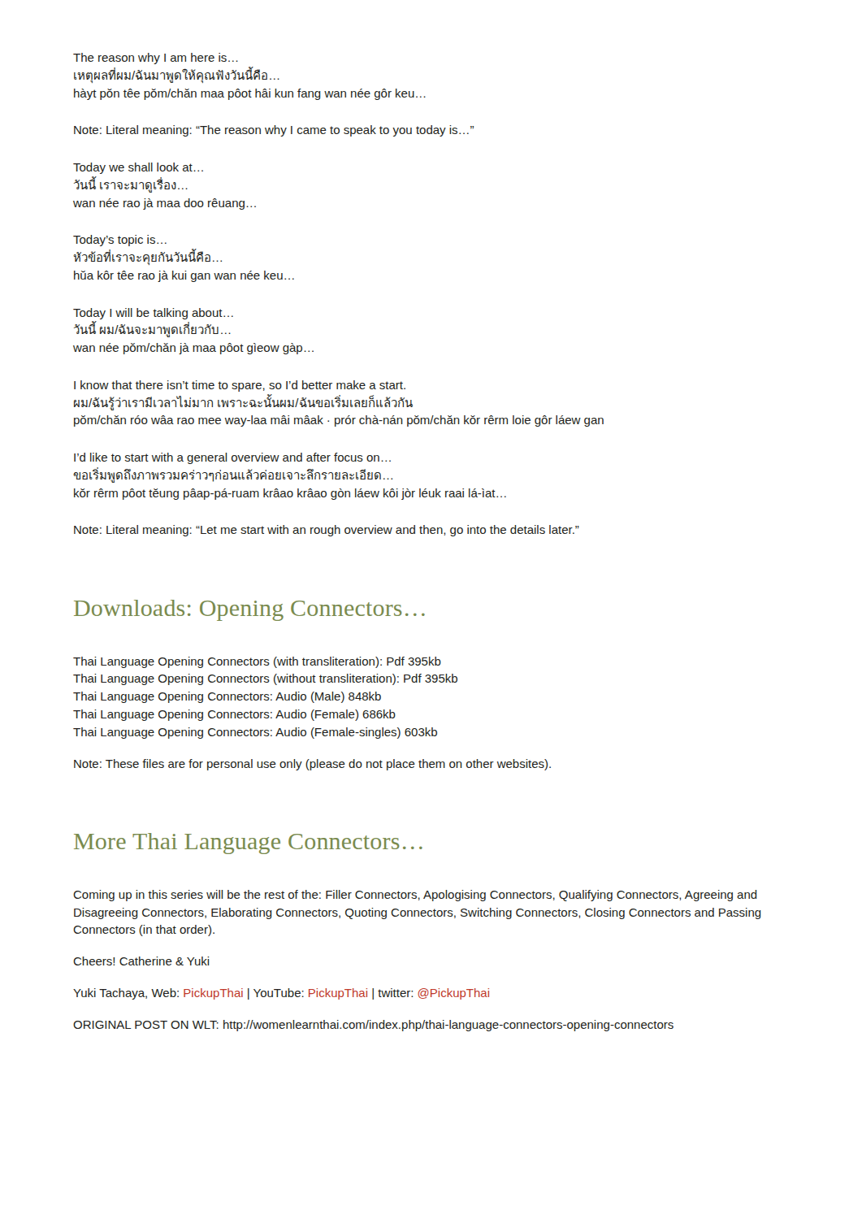The reason why I am here is… เหตุผลที่ผม/ฉันมาพูดให้คุณฟังวันนี้คือ… hàyt pŏn têe pŏm/chăn maa pôot hâi kun fang wan née gôr keu…
Note: Literal meaning: “The reason why I came to speak to you today is…”
Today we shall look at… วันนี้ เราจะมาดูเรื่อง… wan née rao jà maa doo rêuang…
Today’s topic is… หัวข้อที่เราจะคุยกันวันนี้คือ… hŭa kôr têe rao jà kui gan wan née keu…
Today I will be talking about… วันนี้ ผม/ฉันจะมาพูดเกี่ยวกับ… wan née pŏm/chăn jà maa pôot gìeow gàp…
I know that there isn’t time to spare, so I’d better make a start. ผม/ฉันรู้ว่าเรามีเวลาไม่มาก เพราะฉะนั้นผม/ฉันขอเริ่มเลยก็แล้วกัน pŏm/chăn róo wâa rao mee way-laa mâi mâak · prór chà-nán pŏm/chăn kŏr rêrm loie gôr láew gan
I’d like to start with a general overview and after focus on… ขอเริ่มพูดถึงภาพรวมคร่าวๆก่อนแล้วค่อยเจาะลึกรายละเอียด… kŏr rêrm pôot tĕung pâap-pá-ruam krâao krâao gòn láew kôi jòr léuk raai lá-ìat…
Note: Literal meaning: “Let me start with an rough overview and then, go into the details later.”
Downloads: Opening Connectors…
Thai Language Opening Connectors (with transliteration): Pdf 395kb Thai Language Opening Connectors (without transliteration): Pdf 395kb Thai Language Opening Connectors: Audio (Male) 848kb Thai Language Opening Connectors: Audio (Female) 686kb Thai Language Opening Connectors: Audio (Female-singles) 603kb
Note: These files are for personal use only (please do not place them on other websites).
More Thai Language Connectors…
Coming up in this series will be the rest of the: Filler Connectors, Apologising Connectors, Qualifying Connectors, Agreeing and Disagreeing Connectors, Elaborating Connectors, Quoting Connectors, Switching Connectors, Closing Connectors and Passing Connectors (in that order).
Cheers! Catherine & Yuki
Yuki Tachaya, Web: PickupThai | YouTube: PickupThai | twitter: @PickupThai
ORIGINAL POST ON WLT: http://womenlearnthai.com/index.php/thai-language-connectors-opening-connectors